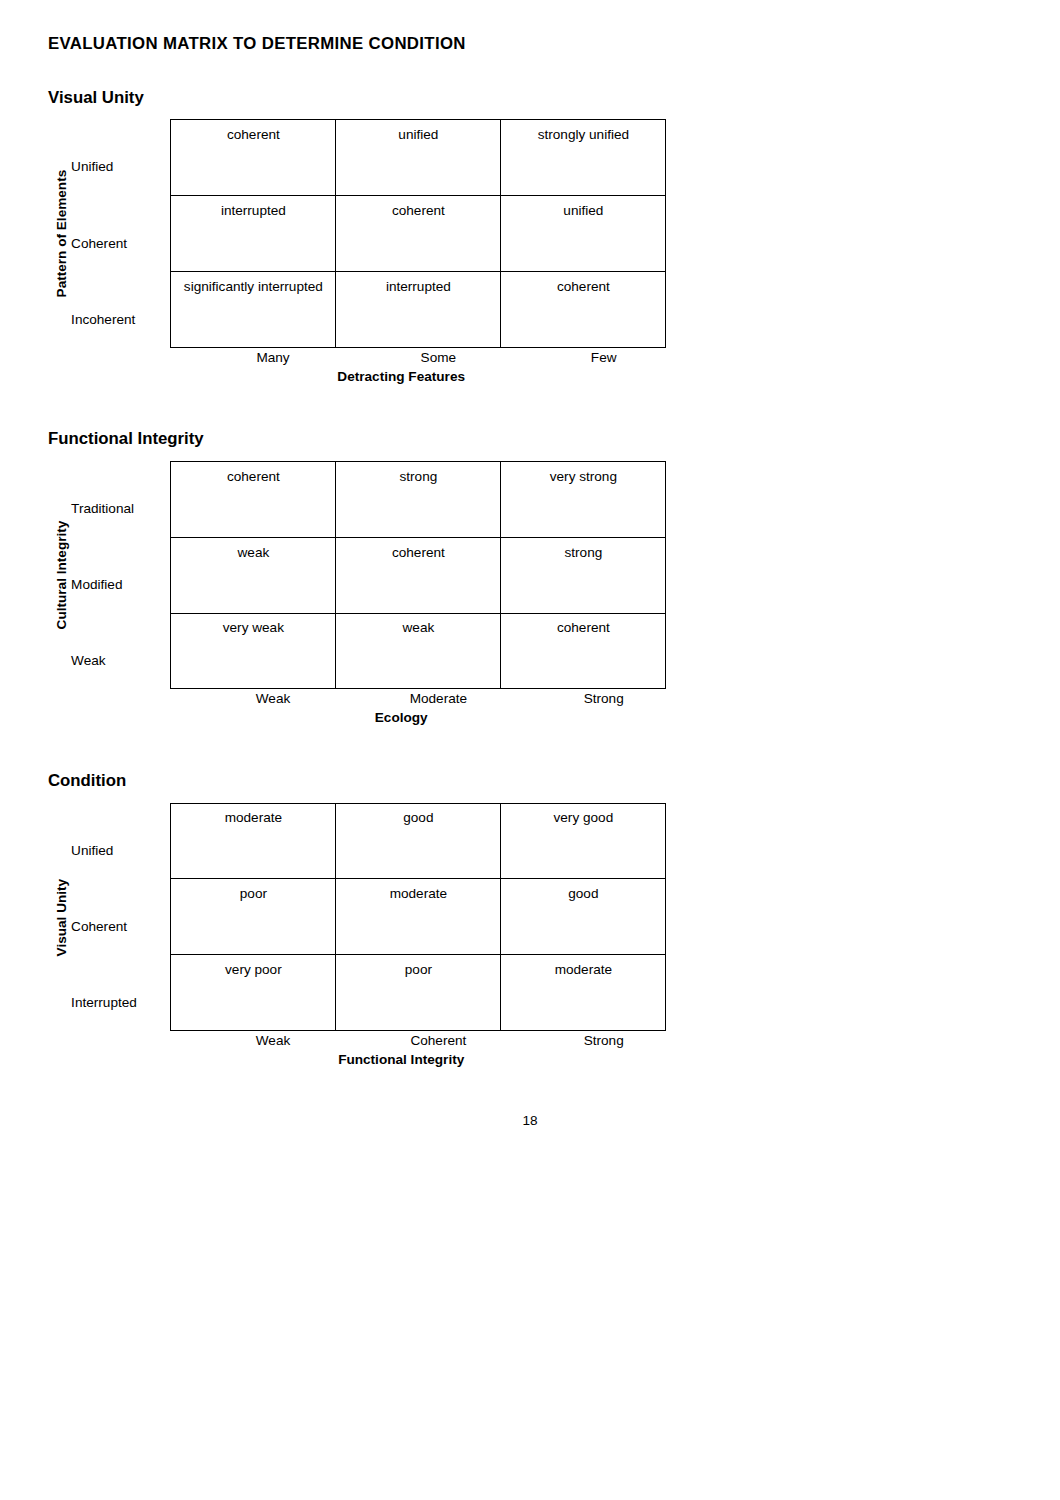EVALUATION MATRIX TO DETERMINE CONDITION
Visual Unity
Pattern of Elements
Unified Coherent Incoherent
| coherent | unified | strongly unified |
| interrupted | coherent | unified |
| significantly interrupted | interrupted | coherent |
Many Some Few
Detracting Features
Functional Integrity
Cultural Integrity
Traditional Modified Weak
| coherent | strong | very strong |
| weak | coherent | strong |
| very weak | weak | coherent |
Weak Moderate Strong
Ecology
Condition
Visual Unity
Unified Coherent Interrupted
| moderate | good | very good |
| poor | moderate | good |
| very poor | poor | moderate |
Weak Coherent Strong
Functional Integrity
18